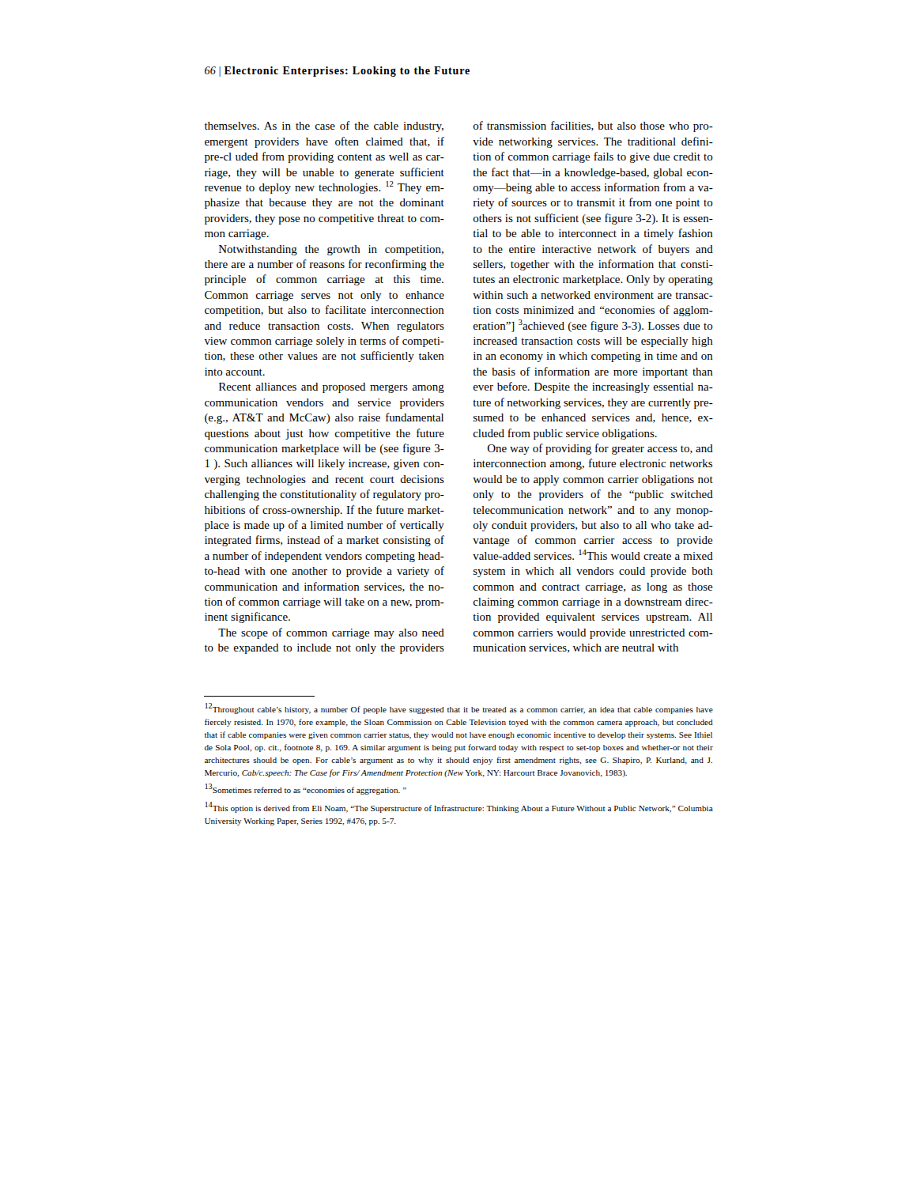66 | Electronic Enterprises: Looking to the Future
themselves. As in the case of the cable industry, emergent providers have often claimed that, if pre‑cl uded from providing content as well as carriage, they will be unable to generate sufficient revenue to deploy new technologies. 12 They emphasize that because they are not the dominant providers, they pose no competitive threat to common carriage.
Notwithstanding the growth in competition, there are a number of reasons for reconfirming the principle of common carriage at this time. Common carriage serves not only to enhance competition, but also to facilitate interconnection and reduce transaction costs. When regulators view common carriage solely in terms of competition, these other values are not sufficiently taken into account.
Recent alliances and proposed mergers among communication vendors and service providers (e.g., AT&T and McCaw) also raise fundamental questions about just how competitive the future communication marketplace will be (see figure 3-1 ). Such alliances will likely increase, given converging technologies and recent court decisions challenging the constitutionality of regulatory prohibitions of cross-ownership. If the future marketplace is made up of a limited number of vertically integrated firms, instead of a market consisting of a number of independent vendors competing head-to-head with one another to provide a variety of communication and information services, the notion of common carriage will take on a new, prominent significance.
The scope of common carriage may also need to be expanded to include not only the providers of transmission facilities, but also those who provide networking services. The traditional definition of common carriage fails to give due credit to the fact that—in a knowledge-based, global economy—being able to access information from a variety of sources or to transmit it from one point to others is not sufficient (see figure 3-2). It is essential to be able to interconnect in a timely fashion to the entire interactive network of buyers and sellers, together with the information that constitutes an electronic marketplace. Only by operating within such a networked environment are transaction costs minimized and “economies of agglomeration”] 3achieved (see figure 3-3). Losses due to increased transaction costs will be especially high in an economy in which competing in time and on the basis of information are more important than ever before. Despite the increasingly essential nature of networking services, they are currently presumed to be enhanced services and, hence, excluded from public service obligations.
One way of providing for greater access to, and interconnection among, future electronic networks would be to apply common carrier obligations not only to the providers of the “public switched telecommunication network” and to any monopoly conduit providers, but also to all who take advantage of common carrier access to provide value-added services. 14This would create a mixed system in which all vendors could provide both common and contract carriage, as long as those claiming common carriage in a downstream direction provided equivalent services upstream. All common carriers would provide unrestricted communication services, which are neutral with
12 Throughout cable’s history, a number Of people have suggested that it be treated as a common carrier, an idea that cable companies have fiercely resisted. In 1970, fore example, the Sloan Commission on Cable Television toyed with the common camera approach, but concluded that if cable companies were given common carrier status, they would not have enough economic incentive to develop their systems. See Ithiel de Sola Pool, op. cit., footnote 8, p. 169. A similar argument is being put forward today with respect to set-top boxes and whether-or not their architectures should be open. For cable’s argument as to why it should enjoy first amendment rights, see G. Shapiro, P. Kurland, and J. Mercurio, Cab/c.speech: The Case for Firs/ Amendment Protection (New York, NY: Harcourt Brace Jovanovich, 1983).
13 Sometimes referred to as “economies of aggregation. ”
14 This option is derived from Eli Noam, “The Superstructure of Infrastructure: Thinking About a Future Without a Public Network,” Columbia University Working Paper, Series 1992, #476, pp. 5-7.